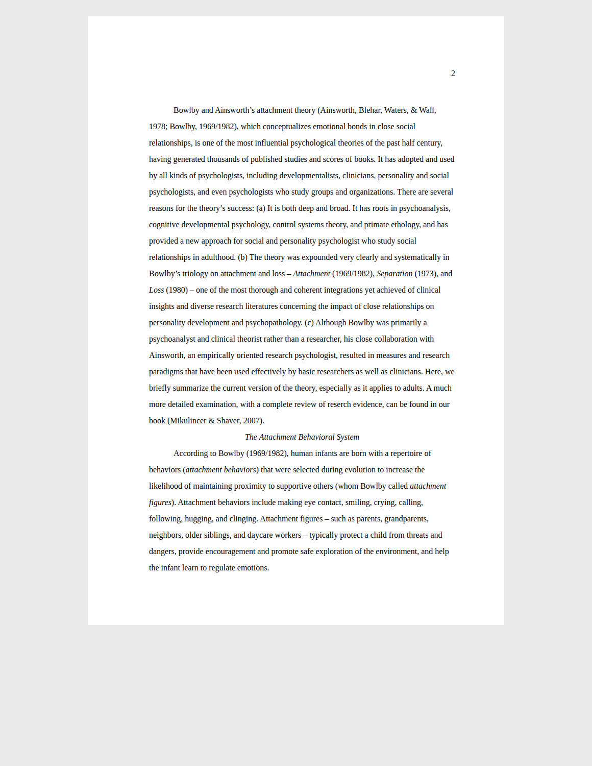2
Bowlby and Ainsworth’s attachment theory (Ainsworth, Blehar, Waters, & Wall, 1978; Bowlby, 1969/1982), which conceptualizes emotional bonds in close social relationships, is one of the most influential psychological theories of the past half century, having generated thousands of published studies and scores of books. It has adopted and used by all kinds of psychologists, including developmentalists, clinicians, personality and social psychologists, and even psychologists who study groups and organizations. There are several reasons for the theory’s success: (a) It is both deep and broad. It has roots in psychoanalysis, cognitive developmental psychology, control systems theory, and primate ethology, and has provided a new approach for social and personality psychologist who study social relationships in adulthood. (b) The theory was expounded very clearly and systematically in Bowlby’s triology on attachment and loss – Attachment (1969/1982), Separation (1973), and Loss (1980) – one of the most thorough and coherent integrations yet achieved of clinical insights and diverse research literatures concerning the impact of close relationships on personality development and psychopathology. (c) Although Bowlby was primarily a psychoanalyst and clinical theorist rather than a researcher, his close collaboration with Ainsworth, an empirically oriented research psychologist, resulted in measures and research paradigms that have been used effectively by basic researchers as well as clinicians. Here, we briefly summarize the current version of the theory, especially as it applies to adults. A much more detailed examination, with a complete review of reserch evidence, can be found in our book (Mikulincer & Shaver, 2007).
The Attachment Behavioral System
According to Bowlby (1969/1982), human infants are born with a repertoire of behaviors (attachment behaviors) that were selected during evolution to increase the likelihood of maintaining proximity to supportive others (whom Bowlby called attachment figures). Attachment behaviors include making eye contact, smiling, crying, calling, following, hugging, and clinging. Attachment figures – such as parents, grandparents, neighbors, older siblings, and daycare workers – typically protect a child from threats and dangers, provide encouragement and promote safe exploration of the environment, and help the infant learn to regulate emotions.